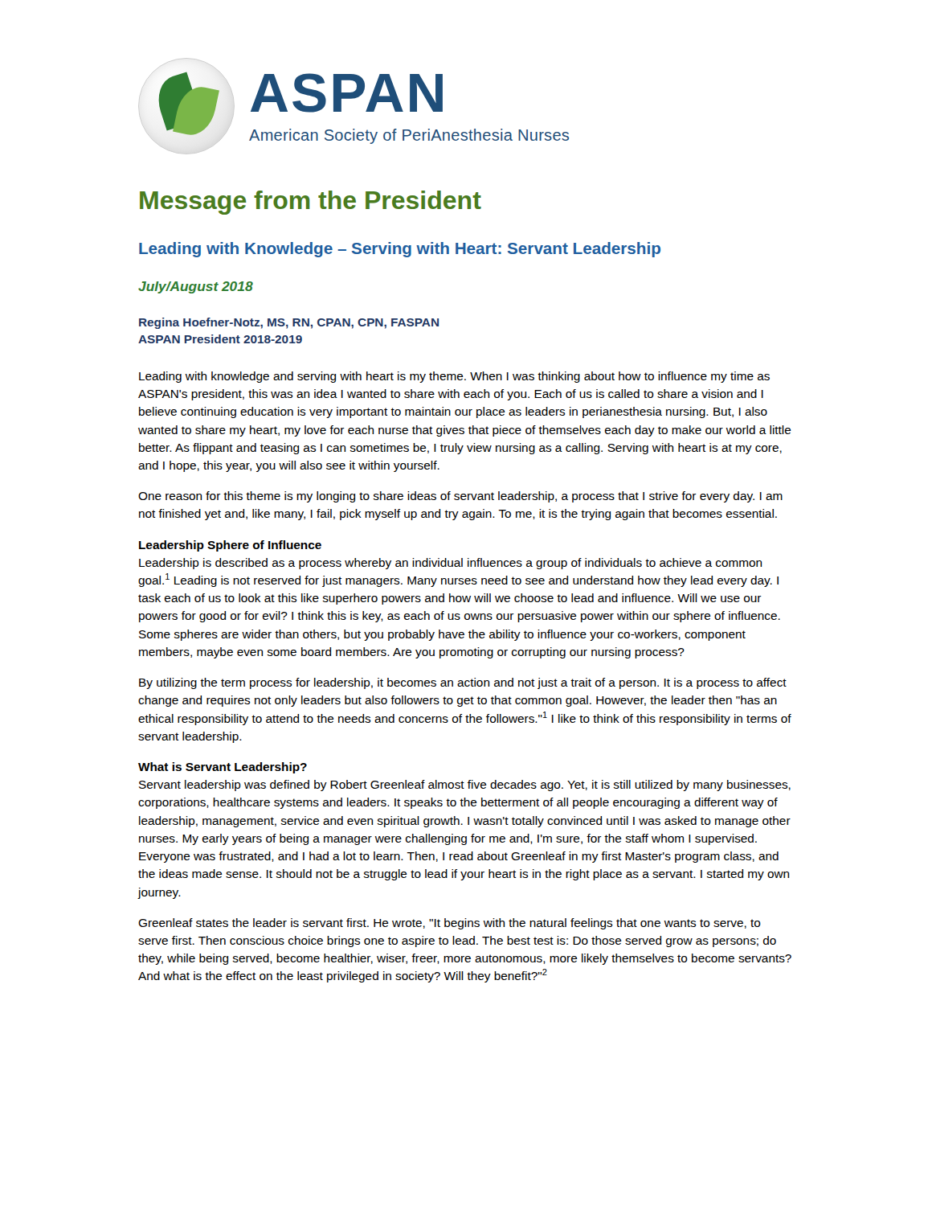ASPAN
American Society of PeriAnesthesia Nurses
Message from the President
Leading with Knowledge – Serving with Heart: Servant Leadership
July/August 2018
Regina Hoefner-Notz, MS, RN, CPAN, CPN, FASPAN
ASPAN President 2018-2019
Leading with knowledge and serving with heart is my theme. When I was thinking about how to influence my time as ASPAN's president, this was an idea I wanted to share with each of you. Each of us is called to share a vision and I believe continuing education is very important to maintain our place as leaders in perianesthesia nursing. But, I also wanted to share my heart, my love for each nurse that gives that piece of themselves each day to make our world a little better. As flippant and teasing as I can sometimes be, I truly view nursing as a calling. Serving with heart is at my core, and I hope, this year, you will also see it within yourself.
One reason for this theme is my longing to share ideas of servant leadership, a process that I strive for every day. I am not finished yet and, like many, I fail, pick myself up and try again. To me, it is the trying again that becomes essential.
Leadership Sphere of Influence
Leadership is described as a process whereby an individual influences a group of individuals to achieve a common goal.1 Leading is not reserved for just managers. Many nurses need to see and understand how they lead every day. I task each of us to look at this like superhero powers and how will we choose to lead and influence. Will we use our powers for good or for evil? I think this is key, as each of us owns our persuasive power within our sphere of influence. Some spheres are wider than others, but you probably have the ability to influence your co-workers, component members, maybe even some board members. Are you promoting or corrupting our nursing process?
By utilizing the term process for leadership, it becomes an action and not just a trait of a person. It is a process to affect change and requires not only leaders but also followers to get to that common goal. However, the leader then "has an ethical responsibility to attend to the needs and concerns of the followers."1 I like to think of this responsibility in terms of servant leadership.
What is Servant Leadership?
Servant leadership was defined by Robert Greenleaf almost five decades ago. Yet, it is still utilized by many businesses, corporations, healthcare systems and leaders. It speaks to the betterment of all people encouraging a different way of leadership, management, service and even spiritual growth. I wasn't totally convinced until I was asked to manage other nurses. My early years of being a manager were challenging for me and, I'm sure, for the staff whom I supervised. Everyone was frustrated, and I had a lot to learn. Then, I read about Greenleaf in my first Master's program class, and the ideas made sense. It should not be a struggle to lead if your heart is in the right place as a servant. I started my own journey.
Greenleaf states the leader is servant first. He wrote, "It begins with the natural feelings that one wants to serve, to serve first. Then conscious choice brings one to aspire to lead. The best test is: Do those served grow as persons; do they, while being served, become healthier, wiser, freer, more autonomous, more likely themselves to become servants? And what is the effect on the least privileged in society? Will they benefit?"2